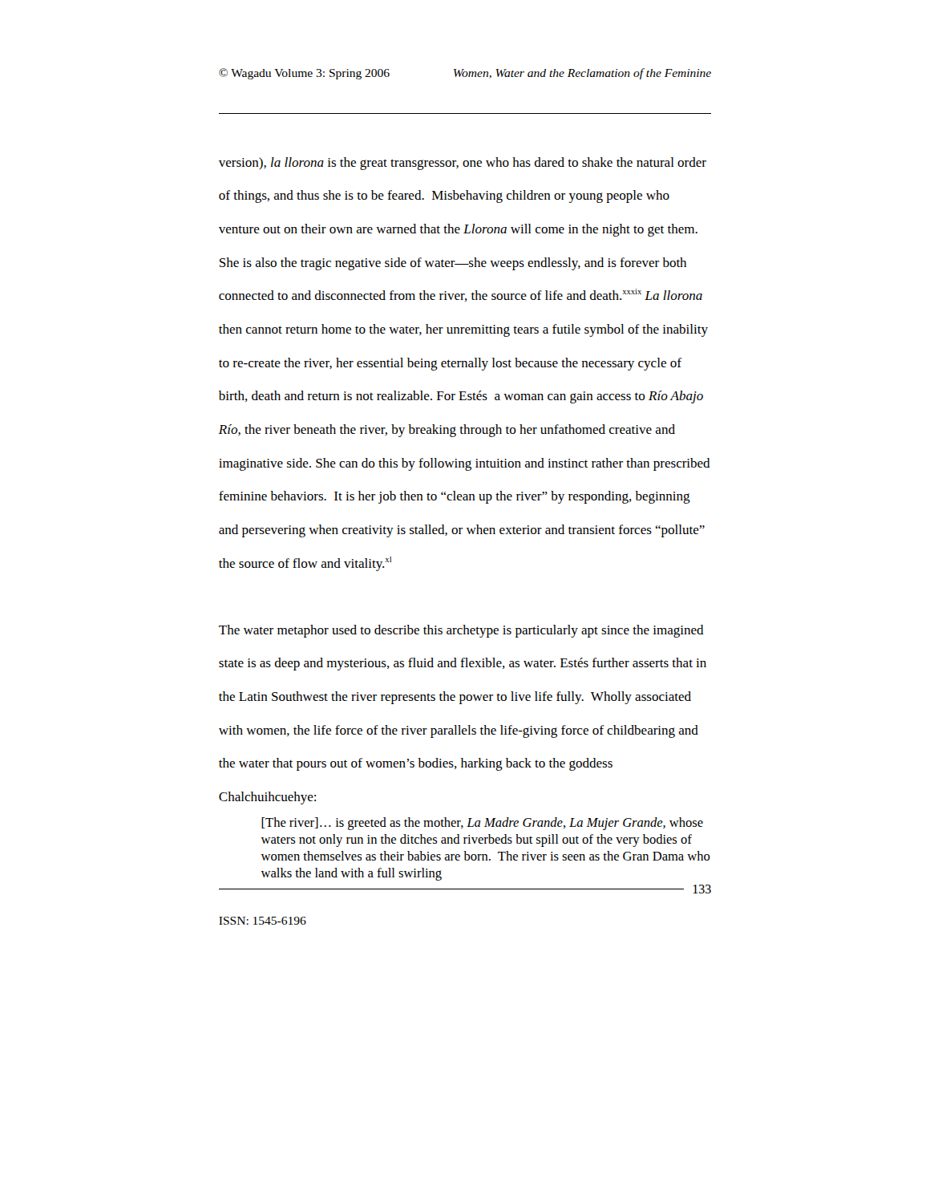© Wagadu Volume 3: Spring 2006
Women, Water and the Reclamation of the Feminine
version), la llorona is the great transgressor, one who has dared to shake the natural order of things, and thus she is to be feared. Misbehaving children or young people who venture out on their own are warned that the Llorona will come in the night to get them. She is also the tragic negative side of water—she weeps endlessly, and is forever both connected to and disconnected from the river, the source of life and death.xxxix La llorona then cannot return home to the water, her unremitting tears a futile symbol of the inability to re-create the river, her essential being eternally lost because the necessary cycle of birth, death and return is not realizable. For Estés a woman can gain access to Río Abajo Río, the river beneath the river, by breaking through to her unfathomed creative and imaginative side. She can do this by following intuition and instinct rather than prescribed feminine behaviors. It is her job then to “clean up the river” by responding, beginning and persevering when creativity is stalled, or when exterior and transient forces “pollute” the source of flow and vitality.xl
The water metaphor used to describe this archetype is particularly apt since the imagined state is as deep and mysterious, as fluid and flexible, as water. Estés further asserts that in the Latin Southwest the river represents the power to live life fully. Wholly associated with women, the life force of the river parallels the life-giving force of childbearing and the water that pours out of women’s bodies, harking back to the goddess Chalchuihcuehye:
[The river]… is greeted as the mother, La Madre Grande, La Mujer Grande, whose waters not only run in the ditches and riverbeds but spill out of the very bodies of women themselves as their babies are born. The river is seen as the Gran Dama who walks the land with a full swirling
133
ISSN: 1545-6196